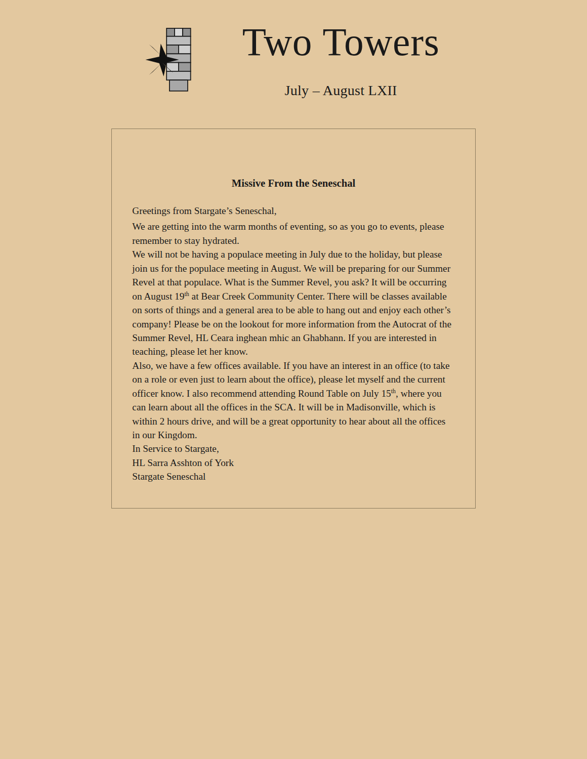Two Towers
July – August LXII
Missive From the Seneschal
Greetings from Stargate’s Seneschal,
We are getting into the warm months of eventing, so as you go to events, please remember to stay hydrated.
We will not be having a populace meeting in July due to the holiday, but please join us for the populace meeting in August. We will be preparing for our Summer Revel at that populace. What is the Summer Revel, you ask? It will be occurring on August 19th at Bear Creek Community Center. There will be classes available on sorts of things and a general area to be able to hang out and enjoy each other’s company! Please be on the lookout for more information from the Autocrat of the Summer Revel, HL Ceara inghean mhic an Ghabhann. If you are interested in teaching, please let her know.
Also, we have a few offices available. If you have an interest in an office (to take on a role or even just to learn about the office), please let myself and the current officer know. I also recommend attending Round Table on July 15th, where you can learn about all the offices in the SCA. It will be in Madisonville, which is within 2 hours drive, and will be a great opportunity to hear about all the offices in our Kingdom.
In Service to Stargate, HL Sarra Asshton of York Stargate Seneschal